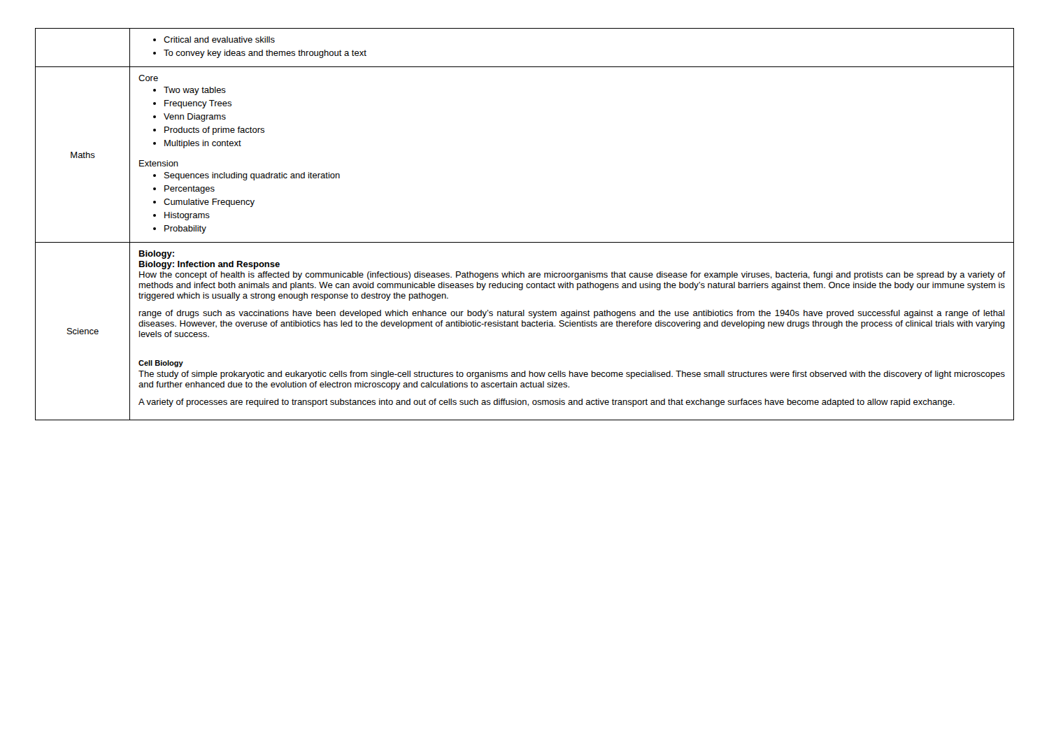| | Critical and evaluative skills To convey key ideas and themes throughout a text |
| Maths | Core Two way tables Frequency Trees Venn Diagrams Products of prime factors Multiples in context Extension Sequences including quadratic and iteration Percentages Cumulative Frequency Histograms Probability |
| Science | Biology: Biology: Infection and Response How the concept of health is affected by communicable (infectious) diseases. Pathogens which are microorganisms that cause disease for example viruses, bacteria, fungi and protists can be spread by a variety of methods and infect both animals and plants. We can avoid communicable diseases by reducing contact with pathogens and using the body’s natural barriers against them. Once inside the body our immune system is triggered which is usually a strong enough response to destroy the pathogen. range of drugs such as vaccinations have been developed which enhance our body’s natural system against pathogens and the use antibiotics from the 1940s have proved successful against a range of lethal diseases. However, the overuse of antibiotics has led to the development of antibiotic-resistant bacteria. Scientists are therefore discovering and developing new drugs through the process of clinical trials with varying levels of success. Cell Biology The study of simple prokaryotic and eukaryotic cells from single-cell structures to organisms and how cells have become specialised. These small structures were first observed with the discovery of light microscopes and further enhanced due to the evolution of electron microscopy and calculations to ascertain actual sizes. A variety of processes are required to transport substances into and out of cells such as diffusion, osmosis and active transport and that exchange surfaces have become adapted to allow rapid exchange. |